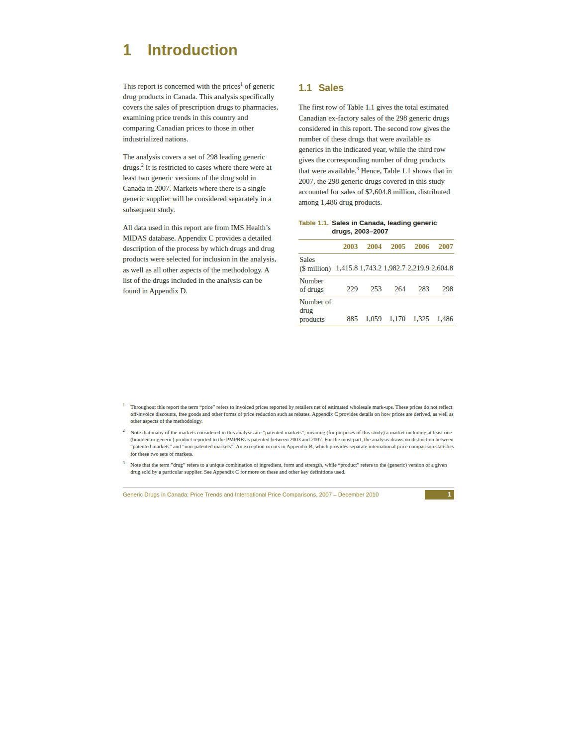1 Introduction
This report is concerned with the prices1 of generic drug products in Canada. This analysis specifically covers the sales of prescription drugs to pharmacies, examining price trends in this country and comparing Canadian prices to those in other industrialized nations.
The analysis covers a set of 298 leading generic drugs.2 It is restricted to cases where there were at least two generic versions of the drug sold in Canada in 2007. Markets where there is a single generic supplier will be considered separately in a subsequent study.
All data used in this report are from IMS Health’s MIDAS database. Appendix C provides a detailed description of the process by which drugs and drug products were selected for inclusion in the analysis, as well as all other aspects of the methodology. A list of the drugs included in the analysis can be found in Appendix D.
1.1 Sales
The first row of Table 1.1 gives the total estimated Canadian ex-factory sales of the 298 generic drugs considered in this report. The second row gives the number of these drugs that were available as generics in the indicated year, while the third row gives the corresponding number of drug products that were available.3 Hence, Table 1.1 shows that in 2007, the 298 generic drugs covered in this study accounted for sales of $2,604.8 million, distributed among 1,486 drug products.
Table 1.1. Sales in Canada, leading generic drugs, 2003–2007
| | 2003 | 2004 | 2005 | 2006 | 2007 |
| --- | --- | --- | --- | --- | --- |
| Sales ($ million) | 1,415.8 | 1,743.2 | 1,982.7 | 2,219.9 | 2,604.8 |
| Number of drugs | 229 | 253 | 264 | 283 | 298 |
| Number of drug products | 885 | 1,059 | 1,170 | 1,325 | 1,486 |
1
Throughout this report the term “price” refers to invoiced prices reported by retailers net of estimated wholesale mark-ups. These prices do not reflect off-invoice discounts, free goods and other forms of price reduction such as rebates. Appendix C provides details on how prices are derived, as well as other aspects of the methodology.
2
Note that many of the markets considered in this analysis are “patented markets”, meaning (for purposes of this study) a market including at least one (branded or generic) product reported to the PMPRB as patented between 2003 and 2007. For the most part, the analysis draws no distinction between “patented markets” and “non-patented markets”. An exception occurs in Appendix B, which provides separate international price comparison statistics for these two sets of markets.
3
Note that the term ”drug” refers to a unique combination of ingredient, form and strength, while “product” refers to the (generic) version of a given drug sold by a particular supplier. See Appendix C for more on these and other key definitions used.
Generic Drugs in Canada: Price Trends and International Price Comparisons, 2007 – December 2010
1